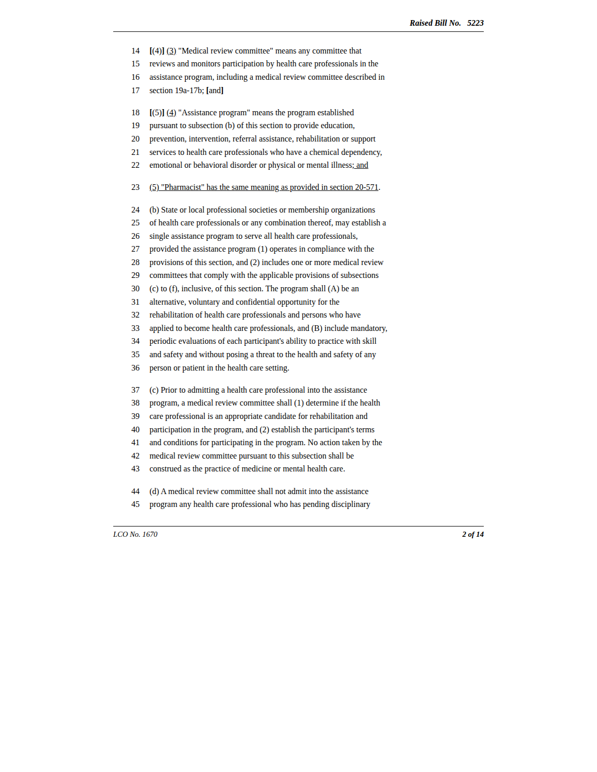Raised Bill No. 5223
14
[(4)] (3) "Medical review committee" means any committee that
15
reviews and monitors participation by health care professionals in the
16
assistance program, including a medical review committee described in
17
section 19a-17b; [and]
18
[(5)] (4) "Assistance program" means the program established
19
pursuant to subsection (b) of this section to provide education,
20
prevention, intervention, referral assistance, rehabilitation or support
21
services to health care professionals who have a chemical dependency,
22
emotional or behavioral disorder or physical or mental illness; and
23
(5) "Pharmacist" has the same meaning as provided in section 20-571.
24
(b) State or local professional societies or membership organizations
25
of health care professionals or any combination thereof, may establish a
26
single assistance program to serve all health care professionals,
27
provided the assistance program (1) operates in compliance with the
28
provisions of this section, and (2) includes one or more medical review
29
committees that comply with the applicable provisions of subsections
30
(c) to (f), inclusive, of this section. The program shall (A) be an
31
alternative, voluntary and confidential opportunity for the
32
rehabilitation of health care professionals and persons who have
33
applied to become health care professionals, and (B) include mandatory,
34
periodic evaluations of each participant's ability to practice with skill
35
and safety and without posing a threat to the health and safety of any
36
person or patient in the health care setting.
37
(c) Prior to admitting a health care professional into the assistance
38
program, a medical review committee shall (1) determine if the health
39
care professional is an appropriate candidate for rehabilitation and
40
participation in the program, and (2) establish the participant's terms
41
and conditions for participating in the program. No action taken by the
42
medical review committee pursuant to this subsection shall be
43
construed as the practice of medicine or mental health care.
44
(d) A medical review committee shall not admit into the assistance
45
program any health care professional who has pending disciplinary
LCO No. 1670 2 of 14